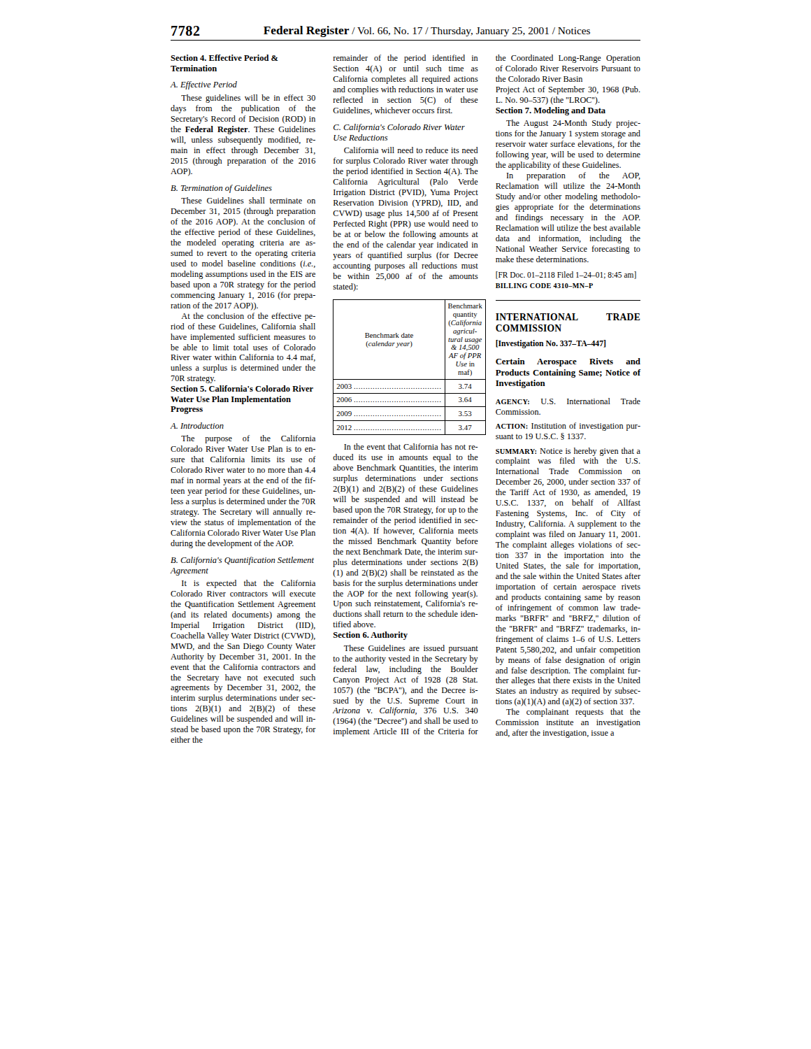7782
Federal Register / Vol. 66, No. 17 / Thursday, January 25, 2001 / Notices
Section 4. Effective Period & Termination
A. Effective Period
These guidelines will be in effect 30 days from the publication of the Secretary's Record of Decision (ROD) in the Federal Register. These Guidelines will, unless subsequently modified, remain in effect through December 31, 2015 (through preparation of the 2016 AOP).
B. Termination of Guidelines
These Guidelines shall terminate on December 31, 2015 (through preparation of the 2016 AOP). At the conclusion of the effective period of these Guidelines, the modeled operating criteria are assumed to revert to the operating criteria used to model baseline conditions (i.e., modeling assumptions used in the EIS are based upon a 70R strategy for the period commencing January 1, 2016 (for preparation of the 2017 AOP)).
At the conclusion of the effective period of these Guidelines, California shall have implemented sufficient measures to be able to limit total uses of Colorado River water within California to 4.4 maf, unless a surplus is determined under the 70R strategy.
Section 5. California's Colorado River Water Use Plan Implementation Progress
A. Introduction
The purpose of the California Colorado River Water Use Plan is to ensure that California limits its use of Colorado River water to no more than 4.4 maf in normal years at the end of the fifteen year period for these Guidelines, unless a surplus is determined under the 70R strategy. The Secretary will annually review the status of implementation of the California Colorado River Water Use Plan during the development of the AOP.
B. California's Quantification Settlement Agreement
It is expected that the California Colorado River contractors will execute the Quantification Settlement Agreement (and its related documents) among the Imperial Irrigation District (IID), Coachella Valley Water District (CVWD), MWD, and the San Diego County Water Authority by December 31, 2001. In the event that the California contractors and the Secretary have not executed such agreements by December 31, 2002, the interim surplus determinations under sections 2(B)(1) and 2(B)(2) of these Guidelines will be suspended and will instead be based upon the 70R Strategy, for either the
remainder of the period identified in Section 4(A) or until such time as California completes all required actions and complies with reductions in water use reflected in section 5(C) of these Guidelines, whichever occurs first.
C. California's Colorado River Water Use Reductions
California will need to reduce its need for surplus Colorado River water through the period identified in Section 4(A). The California Agricultural (Palo Verde Irrigation District (PVID), Yuma Project Reservation Division (YPRD), IID, and CVWD) usage plus 14,500 af of Present Perfected Right (PPR) use would need to be at or below the following amounts at the end of the calendar year indicated in years of quantified surplus (for Decree accounting purposes all reductions must be within 25,000 af of the amounts stated):
| Benchmark date ( calendar year ) | Benchmark quantity ( California agricultural usage & 14,500 AF of PPR Use in maf) |
| --- | --- |
| 2003 ..................................... | 3.74 |
| 2006 ..................................... | 3.64 |
| 2009 ..................................... | 3.53 |
| 2012 ..................................... | 3.47 |
In the event that California has not reduced its use in amounts equal to the above Benchmark Quantities, the interim surplus determinations under sections 2(B)(1) and 2(B)(2) of these Guidelines will be suspended and will instead be based upon the 70R Strategy, for up to the remainder of the period identified in section 4(A). If however, California meets the missed Benchmark Quantity before the next Benchmark Date, the interim surplus determinations under sections 2(B)(1) and 2(B)(2) shall be reinstated as the basis for the surplus determinations under the AOP for the next following year(s). Upon such reinstatement, California's reductions shall return to the schedule identified above.
Section 6. Authority
These Guidelines are issued pursuant to the authority vested in the Secretary by federal law, including the Boulder Canyon Project Act of 1928 (28 Stat. 1057) (the ''BCPA''), and the Decree issued by the U.S. Supreme Court in Arizona v. California, 376 U.S. 340 (1964) (the ''Decree'') and shall be used to implement Article III of the Criteria for the Coordinated Long-Range Operation of Colorado River Reservoirs Pursuant to the Colorado River Basin
Project Act of September 30, 1968 (Pub. L. No. 90–537) (the ''LROC'').
Section 7. Modeling and Data
The August 24-Month Study projections for the January 1 system storage and reservoir water surface elevations, for the following year, will be used to determine the applicability of these Guidelines.
In preparation of the AOP, Reclamation will utilize the 24-Month Study and/or other modeling methodologies appropriate for the determinations and findings necessary in the AOP. Reclamation will utilize the best available data and information, including the National Weather Service forecasting to make these determinations.
[FR Doc. 01–2118 Filed 1–24–01; 8:45 am]
BILLING CODE 4310–MN–P
INTERNATIONAL TRADE COMMISSION
[Investigation No. 337–TA–447]
Certain Aerospace Rivets and Products Containing Same; Notice of Investigation
AGENCY: U.S. International Trade Commission.
ACTION: Institution of investigation pursuant to 19 U.S.C. § 1337.
SUMMARY: Notice is hereby given that a complaint was filed with the U.S. International Trade Commission on December 26, 2000, under section 337 of the Tariff Act of 1930, as amended, 19 U.S.C. 1337, on behalf of Allfast Fastening Systems, Inc. of City of Industry, California. A supplement to the complaint was filed on January 11, 2001. The complaint alleges violations of section 337 in the importation into the United States, the sale for importation, and the sale within the United States after importation of certain aerospace rivets and products containing same by reason of infringement of common law trademarks ''BRFR'' and ''BRFZ,'' dilution of the ''BRFR'' and ''BRFZ'' trademarks, infringement of claims 1–6 of U.S. Letters Patent 5,580,202, and unfair competition by means of false designation of origin and false description. The complaint further alleges that there exists in the United States an industry as required by subsections (a)(1)(A) and (a)(2) of section 337.
The complainant requests that the Commission institute an investigation and, after the investigation, issue a